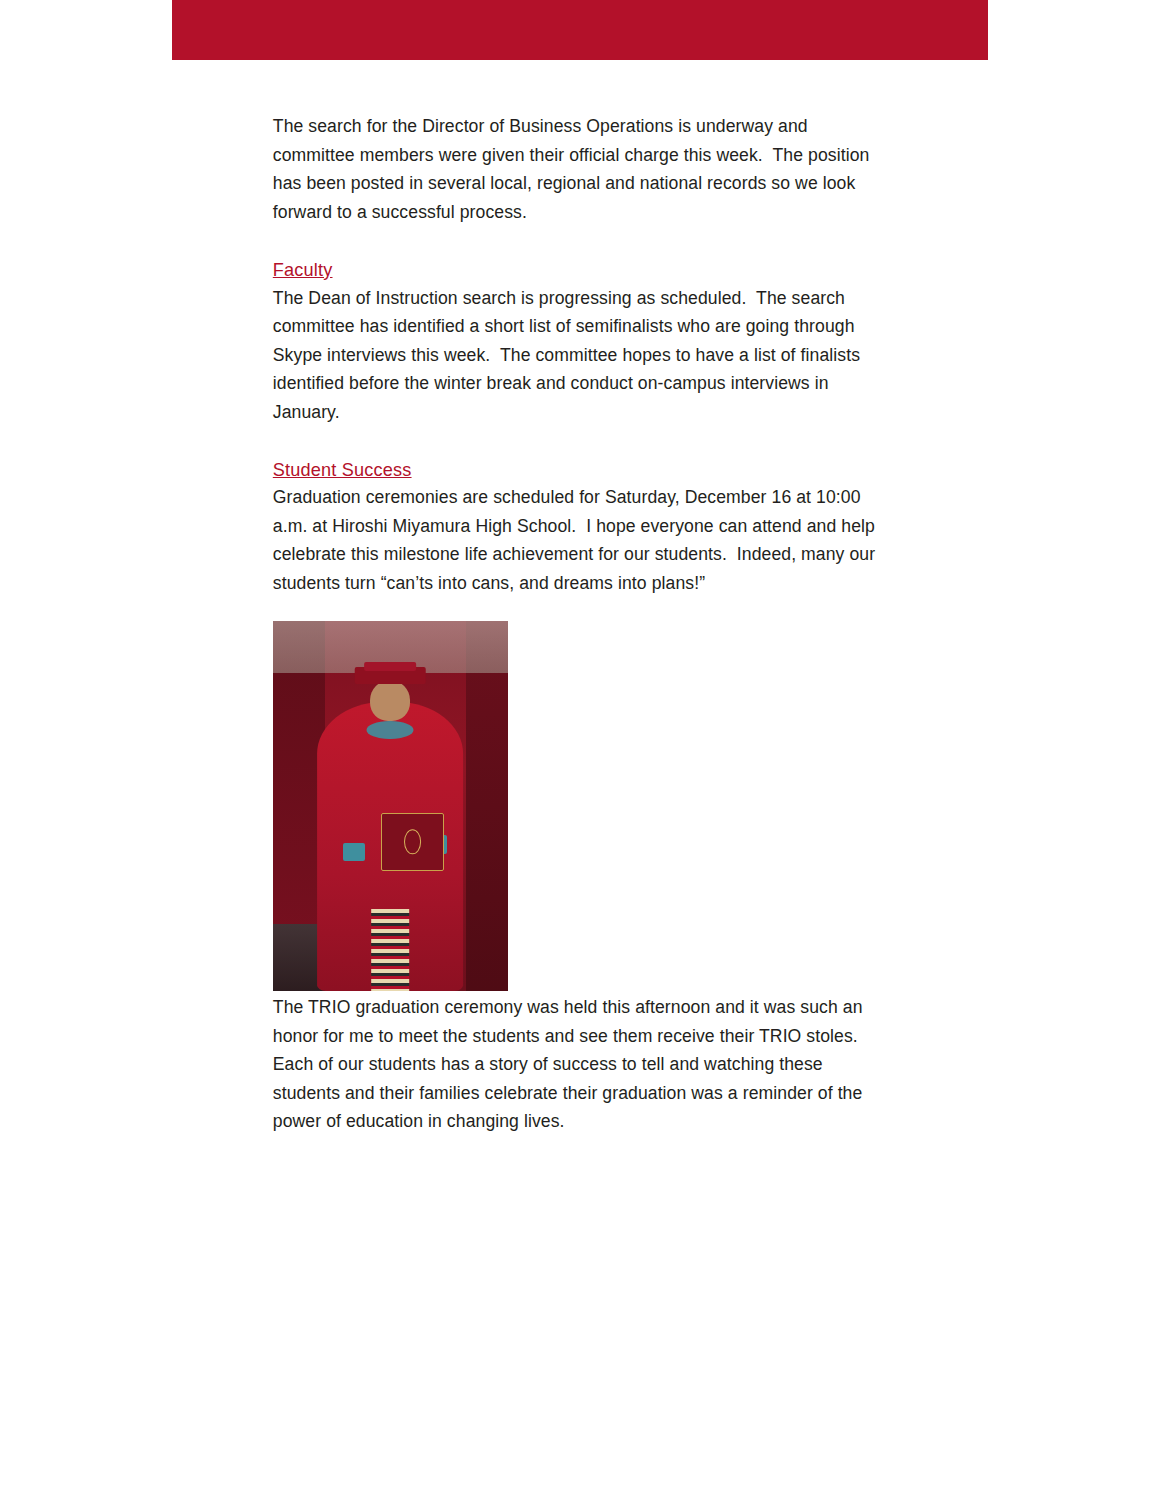The search for the Director of Business Operations is underway and committee members were given their official charge this week. The position has been posted in several local, regional and national records so we look forward to a successful process.
Faculty
The Dean of Instruction search is progressing as scheduled. The search committee has identified a short list of semifinalists who are going through Skype interviews this week. The committee hopes to have a list of finalists identified before the winter break and conduct on-campus interviews in January.
Student Success
Graduation ceremonies are scheduled for Saturday, December 16 at 10:00 a.m. at Hiroshi Miyamura High School. I hope everyone can attend and help celebrate this milestone life achievement for our students. Indeed, many our students turn “can’ts into cans, and dreams into plans!”
The TRIO graduation ceremony was held this afternoon and it was such an honor for me to meet the students and see them receive their TRIO stoles. Each of our students has a story of success to tell and watching these students and their families celebrate their graduation was a reminder of the power of education in changing lives.